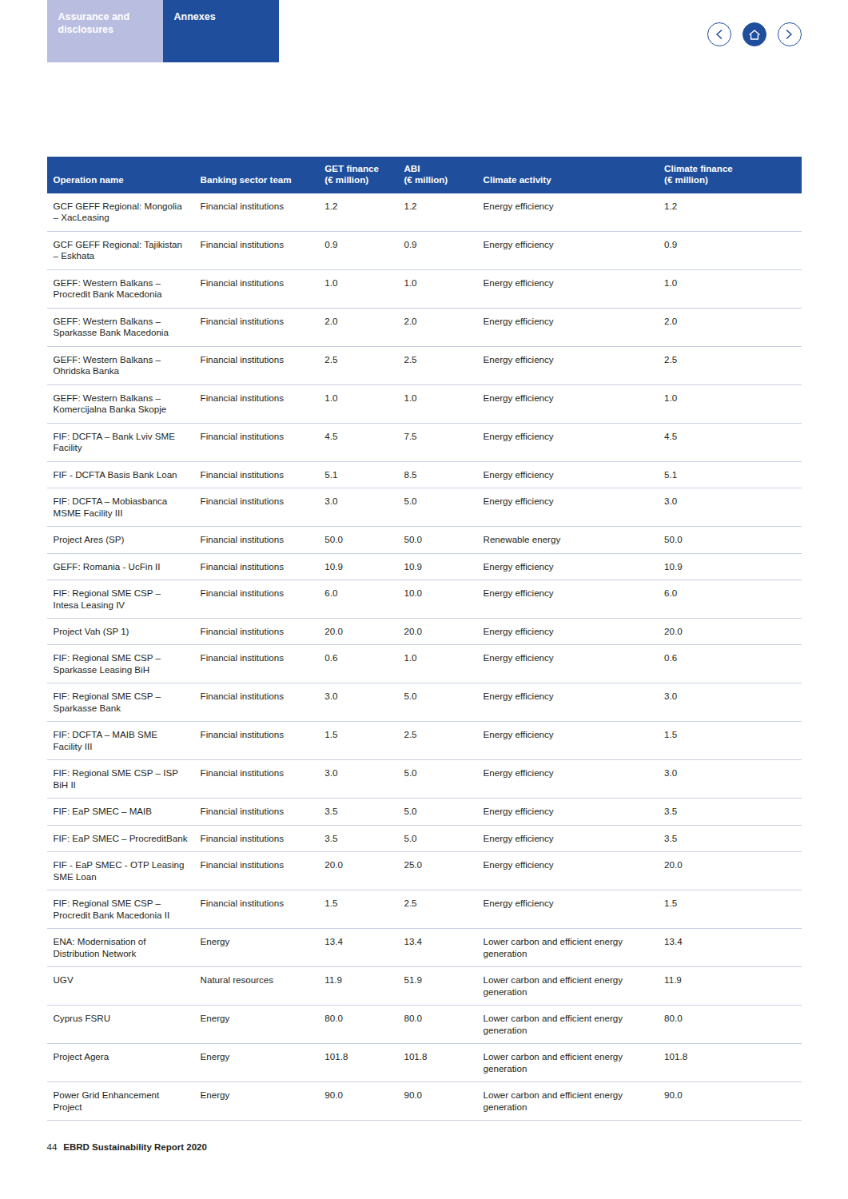Assurance and disclosures
Annexes
| Operation name | Banking sector team | GET finance (€ million) | ABI (€ million) | Climate activity | Climate finance (€ million) |
| --- | --- | --- | --- | --- | --- |
| GCF GEFF Regional: Mongolia – XacLeasing | Financial institutions | 1.2 | 1.2 | Energy efficiency | 1.2 |
| GCF GEFF Regional: Tajikistan – Eskhata | Financial institutions | 0.9 | 0.9 | Energy efficiency | 0.9 |
| GEFF: Western Balkans – Procredit Bank Macedonia | Financial institutions | 1.0 | 1.0 | Energy efficiency | 1.0 |
| GEFF: Western Balkans – Sparkasse Bank Macedonia | Financial institutions | 2.0 | 2.0 | Energy efficiency | 2.0 |
| GEFF: Western Balkans – Ohridska Banka | Financial institutions | 2.5 | 2.5 | Energy efficiency | 2.5 |
| GEFF: Western Balkans – Komercijalna Banka Skopje | Financial institutions | 1.0 | 1.0 | Energy efficiency | 1.0 |
| FIF: DCFTA – Bank Lviv SME Facility | Financial institutions | 4.5 | 7.5 | Energy efficiency | 4.5 |
| FIF - DCFTA Basis Bank Loan | Financial institutions | 5.1 | 8.5 | Energy efficiency | 5.1 |
| FIF: DCFTA – Mobiasbanca MSME Facility III | Financial institutions | 3.0 | 5.0 | Energy efficiency | 3.0 |
| Project Ares (SP) | Financial institutions | 50.0 | 50.0 | Renewable energy | 50.0 |
| GEFF: Romania - UcFin II | Financial institutions | 10.9 | 10.9 | Energy efficiency | 10.9 |
| FIF: Regional SME CSP – Intesa Leasing IV | Financial institutions | 6.0 | 10.0 | Energy efficiency | 6.0 |
| Project Vah (SP 1) | Financial institutions | 20.0 | 20.0 | Energy efficiency | 20.0 |
| FIF: Regional SME CSP – Sparkasse Leasing BiH | Financial institutions | 0.6 | 1.0 | Energy efficiency | 0.6 |
| FIF: Regional SME CSP – Sparkasse Bank | Financial institutions | 3.0 | 5.0 | Energy efficiency | 3.0 |
| FIF: DCFTA – MAIB SME Facility III | Financial institutions | 1.5 | 2.5 | Energy efficiency | 1.5 |
| FIF: Regional SME CSP – ISP BiH II | Financial institutions | 3.0 | 5.0 | Energy efficiency | 3.0 |
| FIF: EaP SMEC – MAIB | Financial institutions | 3.5 | 5.0 | Energy efficiency | 3.5 |
| FIF: EaP SMEC – ProcreditBank | Financial institutions | 3.5 | 5.0 | Energy efficiency | 3.5 |
| FIF - EaP SMEC - OTP Leasing SME Loan | Financial institutions | 20.0 | 25.0 | Energy efficiency | 20.0 |
| FIF: Regional SME CSP – Procredit Bank Macedonia II | Financial institutions | 1.5 | 2.5 | Energy efficiency | 1.5 |
| ENA: Modernisation of Distribution Network | Energy | 13.4 | 13.4 | Lower carbon and efficient energy generation | 13.4 |
| UGV | Natural resources | 11.9 | 51.9 | Lower carbon and efficient energy generation | 11.9 |
| Cyprus FSRU | Energy | 80.0 | 80.0 | Lower carbon and efficient energy generation | 80.0 |
| Project Agera | Energy | 101.8 | 101.8 | Lower carbon and efficient energy generation | 101.8 |
| Power Grid Enhancement Project | Energy | 90.0 | 90.0 | Lower carbon and efficient energy generation | 90.0 |
44 EBRD Sustainability Report 2020